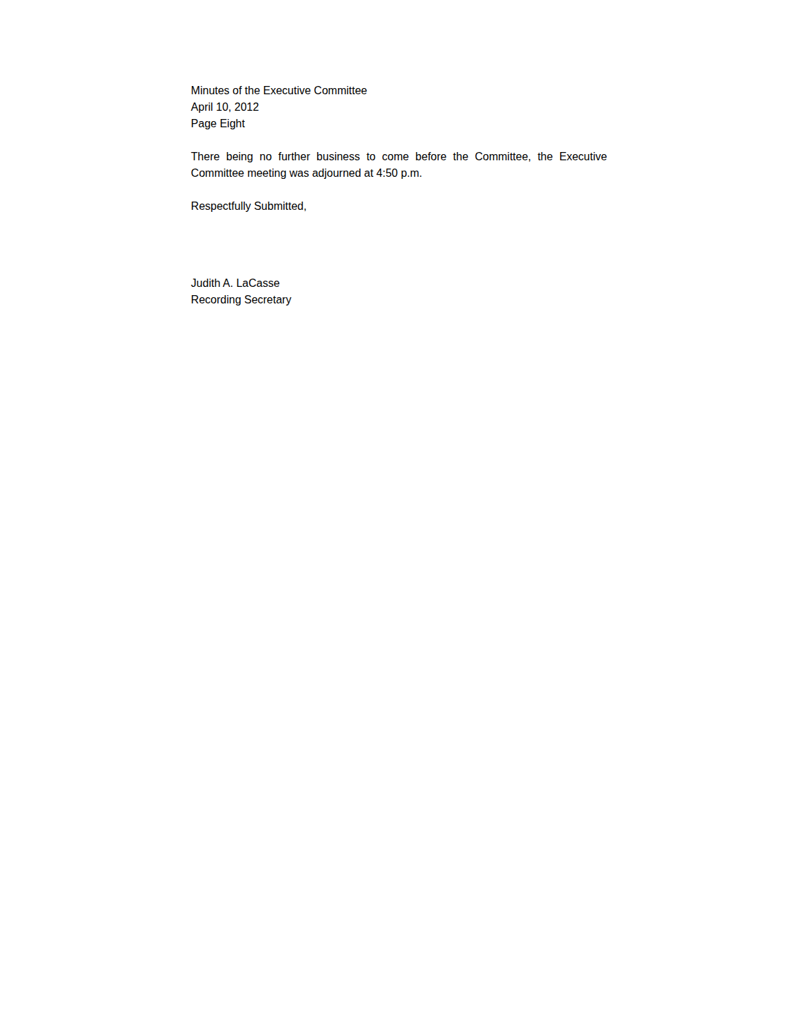Minutes of the Executive Committee
April 10, 2012
Page Eight
There being no further business to come before the Committee, the Executive Committee meeting was adjourned at 4:50 p.m.
Respectfully Submitted,
Judith A. LaCasse
Recording Secretary